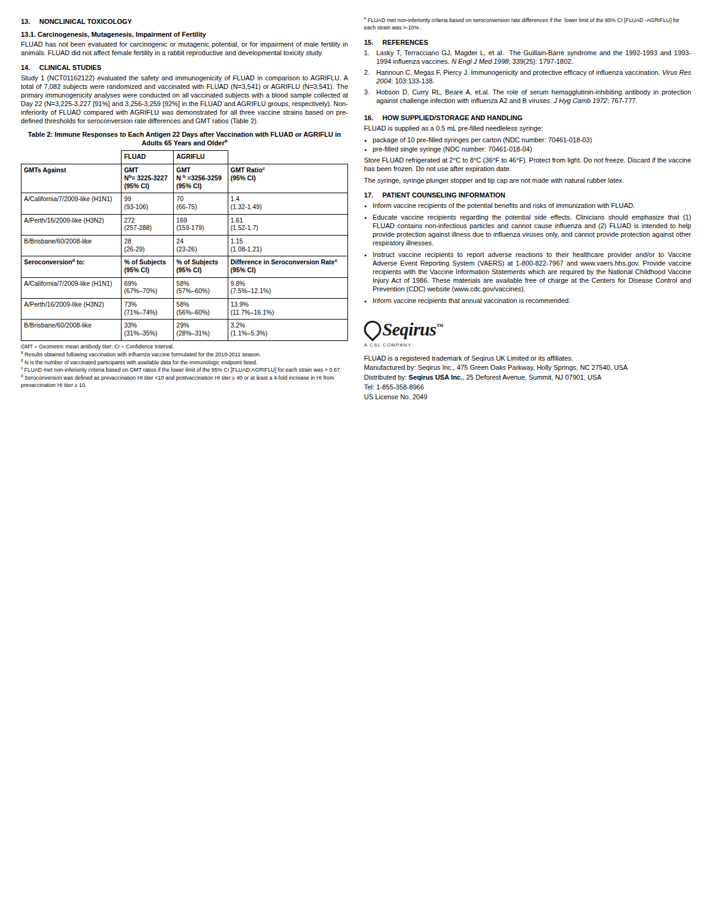13. Nonclinical Toxicology
13.1. Carcinogenesis, Mutagenesis, Impairment of Fertility
FLUAD has not been evaluated for carcinogenic or mutagenic potential, or for impairment of male fertility in animals. FLUAD did not affect female fertility in a rabbit reproductive and developmental toxicity study.
14. Clinical Studies
Study 1 (NCT01162122) evaluated the safety and immunogenicity of FLUAD in comparison to AGRIFLU. A total of 7,082 subjects were randomized and vaccinated with FLUAD (N=3,541) or AGRIFLU (N=3,541). The primary immunogenicity analyses were conducted on all vaccinated subjects with a blood sample collected at Day 22 (N=3,225-3,227 [91%] and 3,256-3,259 [92%] in the FLUAD and AGRIFLU groups, respectively). Non-inferiority of FLUAD compared with AGRIFLU was demonstrated for all three vaccine strains based on pre-defined thresholds for seroconversion rate differences and GMT ratios (Table 2).
Table 2: Immune Responses to Each Antigen 22 Days after Vaccination with FLUAD or AGRIFLU in Adults 65 Years and Oldera
| | FLUAD | AGRIFLU | |
| --- | --- | --- | --- |
| GMTs Against | GMT N b = 3225-3227 (95% CI) | GMT N b =3256-3259 (95% CI) | GMT Ratio c (95% CI) |
| A/California/7/2009-like (H1N1) | 99 (93-106) | 70 (66-75) | 1.4 (1.32-1.49) |
| A/Perth/16/2009-like (H3N2) | 272 (257-288) | 169 (159-179) | 1.61 (1.52-1.7) |
| B/Brisbane/60/2008-like | 28 (26-29) | 24 (23-26) | 1.15 (1.08-1.21) |
| Seroconversion d to: | % of Subjects (95% CI) | % of Subjects (95% CI) | Difference in Seroconversion Rate e (95% CI) |
| A/California/7/2009-like (H1N1) | 69% (67%–70%) | 58% (57%–60%) | 9.8% (7.5%–12.1%) |
| A/Perth/16/2009-like (H3N2) | 73% (71%–74%) | 58% (56%–60%) | 13.9% (11.7%–16.1%) |
| B/Brisbane/60/2008-like | 33% (31%–35%) | 29% (28%–31%) | 3.2% (1.1%–5.3%) |
GMT = Geometric mean antibody titer; CI = Confidence Interval.
a Results obtained following vaccination with influenza vaccine formulated for the 2010-2011 season.
b N is the number of vaccinated participants with available data for the immunologic endpoint listed.
c FLUAD met non-inferiority criteria based on GMT ratios if the lower limit of the 95% CI [FLUAD:AGRIFLU] for each strain was > 0.67.
d Seroconversion was defined as prevaccination HI titer <10 and postvaccination HI titer ≥ 40 or at least a 4-fold increase in HI from prevaccination HI titer ≥ 10.
e FLUAD met non-inferiority criteria based on seroconversion rate differences if the lower limit of the 95% CI [FLUAD -AGRIFLU] for each strain was >-10% .
15. References
| 1. | Lasky T, Terracciano GJ, Magder L, et al. The Guillain-Barre syndrome and the 1992-1993 and 1993-1994 influenza vaccines. N Engl J Med 1998 ; 339(25): 1797-1802. |
| 2. | Hannoun C, Megas F, Piercy J. Immunogenicity and protective efficacy of influenza vaccination. Virus Res 2004 ; 103:133-138. |
| 3. | Hobson D, Curry RL, Beare A, et.al. The role of serum hemagglutinin-inhibiting antibody in protection against challenge infection with influenza A2 and B viruses. J Hyg Camb 1972 ; 767-777. |
16. How Supplied/Storage and Handling
FLUAD is supplied as a 0.5 mL pre-filled needleless syringe:
package of 10 pre-filled syringes per carton (NDC number: 70461-018-03)
pre-filled single syringe (NDC number: 70461-018-04)
Store FLUAD refrigerated at 2°C to 8°C (36°F to 46°F). Protect from light. Do not freeze. Discard if the vaccine has been frozen. Do not use after expiration date.
The syringe, syringe plunger stopper and tip cap are not made with natural rubber latex.
17. Patient Counseling Information
Inform vaccine recipients of the potential benefits and risks of immunization with FLUAD.
Educate vaccine recipients regarding the potential side effects. Clinicians should emphasize that (1) FLUAD contains non-infectious particles and cannot cause influenza and (2) FLUAD is intended to help provide protection against illness due to influenza viruses only, and cannot provide protection against other respiratory illnesses.
Instruct vaccine recipients to report adverse reactions to their healthcare provider and/or to Vaccine Adverse Event Reporting System (VAERS) at 1-800-822-7967 and www.vaers.hhs.gov. Provide vaccine recipients with the Vaccine Information Statements which are required by the National Childhood Vaccine Injury Act of 1986. These materials are available free of charge at the Centers for Disease Control and Prevention (CDC) website (www.cdc.gov/vaccines).
Inform vaccine recipients that annual vaccination is recommended.
Seqirus™
A CSL COMPANY
FLUAD is a registered trademark of Seqirus UK Limited or its affiliates.
Manufactured by: Seqirus Inc., 475 Green Oaks Parkway, Holly Springs, NC 27540, USA
Distributed by: Seqirus USA Inc., 25 Deforest Avenue, Summit, NJ 07901, USA
Tel: 1-855-358-8966
US License No. 2049